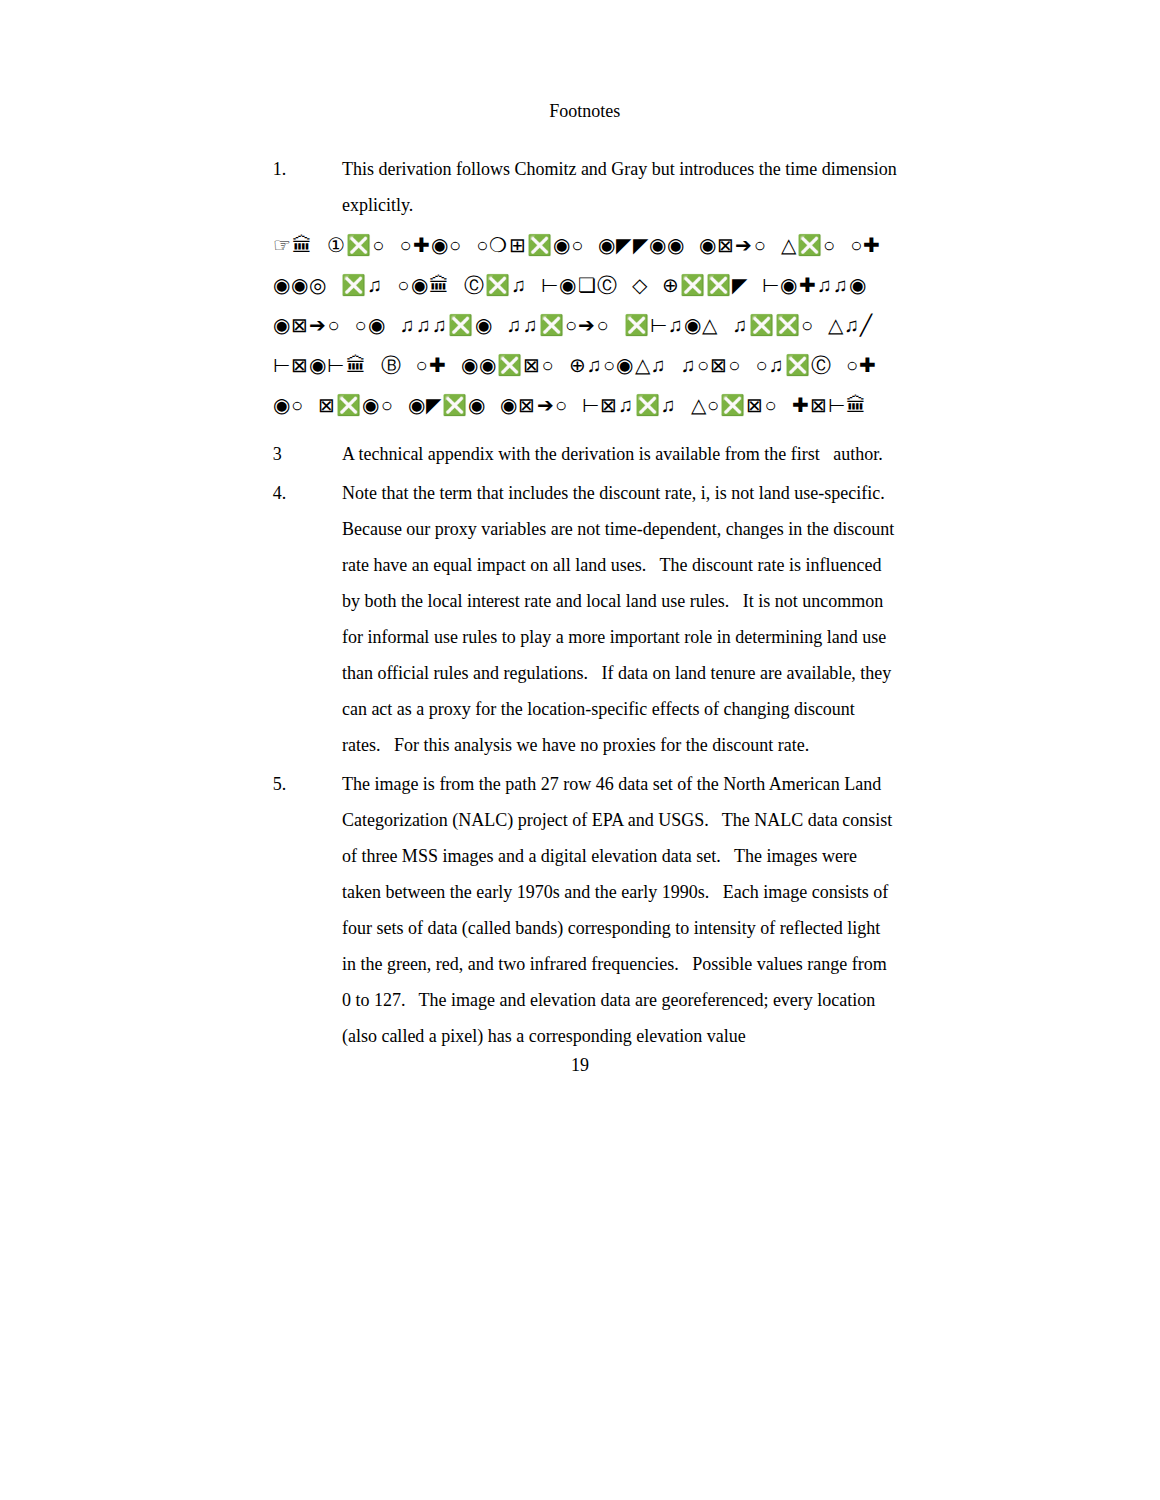Footnotes
1. This derivation follows Chomitz and Gray but introduces the time dimension explicitly.
☞🏛 ①❎○ ○✚◉○ ○❍⊞❎◉○ ◉◤◤◉◉ ◉⊠➔○ △❎○ ○✚ ◉◉◎ ❎♫ ○◉🏛 Ⓒ❎♫ ⊢◉❏Ⓒ ◇ ⊕❎❎◤ ⊢◉✚♫♫◉ ◉⊠➔○ ○◉ ♫♫♫❎◉ ♫♫❎○➔○ ❎⊢♫◉△ ♫❎❎○ △♫╱ ⊢⊠◉⊢🏛 Ⓑ ○✚ ◉◉❎⊠○ ⊕♫○◉△♫ ♫○⊠○ ○♫❎Ⓒ ○✚ ◉○ ⊠❎◉○ ◉◤❎◉ ◉⊠➔○ ⊢⊠♫❎♫ △○❎⊠○ ✚⊠⊢🏛
3 A technical appendix with the derivation is available from the first author.
4. Note that the term that includes the discount rate, i, is not land use-specific. Because our proxy variables are not time-dependent, changes in the discount rate have an equal impact on all land uses. The discount rate is influenced by both the local interest rate and local land use rules. It is not uncommon for informal use rules to play a more important role in determining land use than official rules and regulations. If data on land tenure are available, they can act as a proxy for the location-specific effects of changing discount rates. For this analysis we have no proxies for the discount rate.
5. The image is from the path 27 row 46 data set of the North American Land Categorization (NALC) project of EPA and USGS. The NALC data consist of three MSS images and a digital elevation data set. The images were taken between the early 1970s and the early 1990s. Each image consists of four sets of data (called bands) corresponding to intensity of reflected light in the green, red, and two infrared frequencies. Possible values range from 0 to 127. The image and elevation data are georeferenced; every location (also called a pixel) has a corresponding elevation value
19